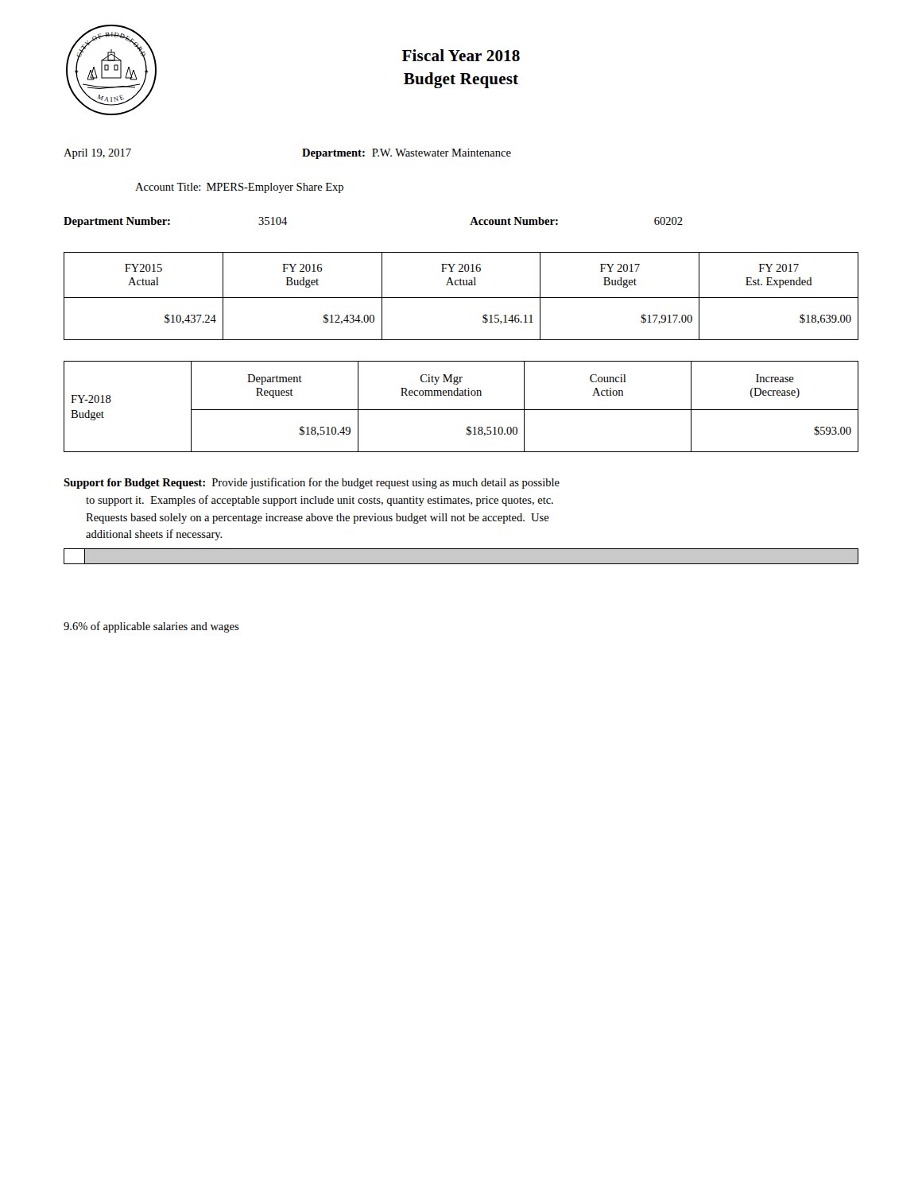CITY OF BIDDEFORD MAINE ★ ★
Fiscal Year 2018
Budget Request
April 19, 2017
Department: P.W. Wastewater Maintenance
Account Title: MPERS-Employer Share Exp
Department Number: 35104 Account Number: 60202
| FY2015 Actual | FY 2016 Budget | FY 2016 Actual | FY 2017 Budget | FY 2017 Est. Expended |
| --- | --- | --- | --- | --- |
| $10,437.24 | $12,434.00 | $15,146.11 | $17,917.00 | $18,639.00 |
| FY-2018 Budget | Department Request | City Mgr Recommendation | Council Action | Increase (Decrease) |
| $18,510.49 | $18,510.00 | | $593.00 |
Support for Budget Request: Provide justification for the budget request using as much detail as possible to support it. Examples of acceptable support include unit costs, quantity estimates, price quotes, etc. Requests based solely on a percentage increase above the previous budget will not be accepted. Use additional sheets if necessary.
9.6% of applicable salaries and wages